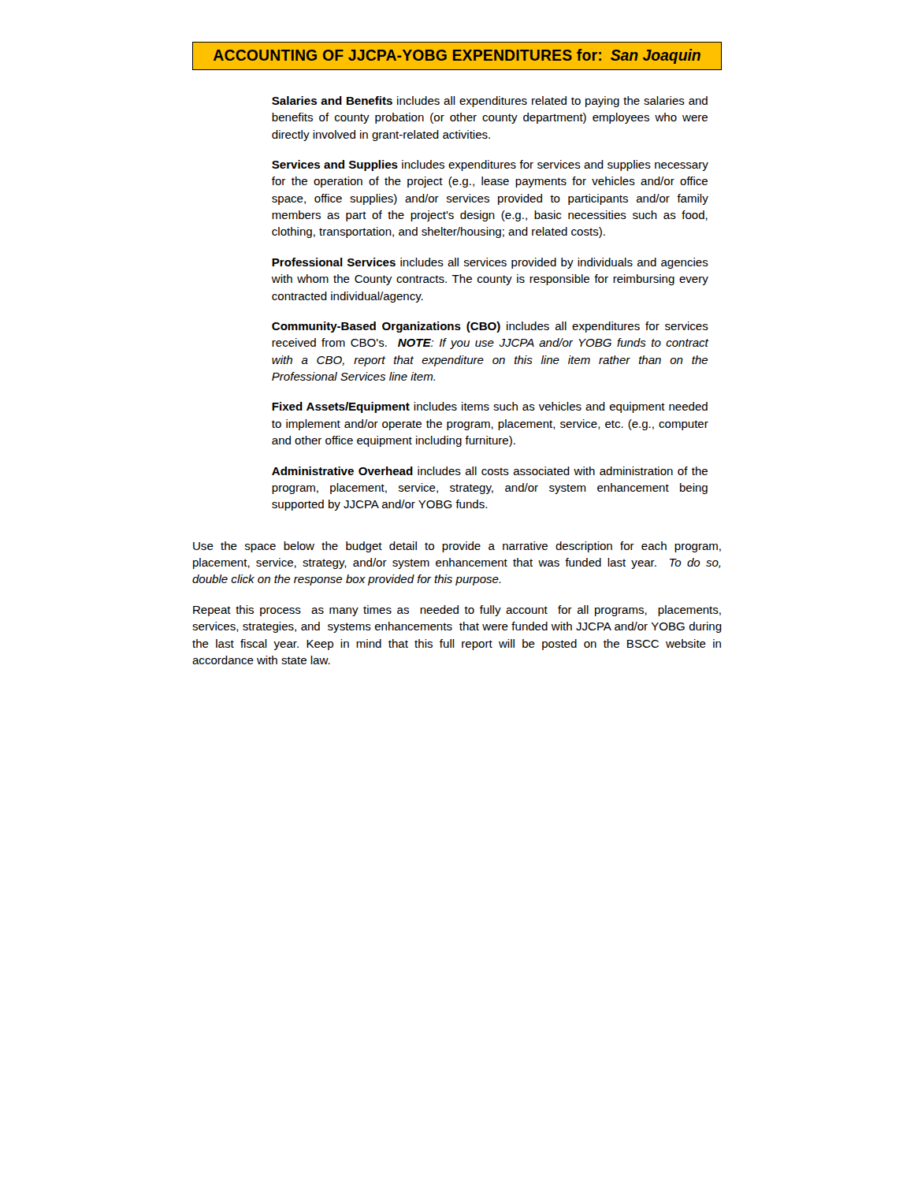ACCOUNTING OF JJCPA-YOBG EXPENDITURES for: San Joaquin
Salaries and Benefits includes all expenditures related to paying the salaries and benefits of county probation (or other county department) employees who were directly involved in grant-related activities.
Services and Supplies includes expenditures for services and supplies necessary for the operation of the project (e.g., lease payments for vehicles and/or office space, office supplies) and/or services provided to participants and/or family members as part of the project's design (e.g., basic necessities such as food, clothing, transportation, and shelter/housing; and related costs).
Professional Services includes all services provided by individuals and agencies with whom the County contracts. The county is responsible for reimbursing every contracted individual/agency.
Community-Based Organizations (CBO) includes all expenditures for services received from CBO's. NOTE: If you use JJCPA and/or YOBG funds to contract with a CBO, report that expenditure on this line item rather than on the Professional Services line item.
Fixed Assets/Equipment includes items such as vehicles and equipment needed to implement and/or operate the program, placement, service, etc. (e.g., computer and other office equipment including furniture).
Administrative Overhead includes all costs associated with administration of the program, placement, service, strategy, and/or system enhancement being supported by JJCPA and/or YOBG funds.
Use the space below the budget detail to provide a narrative description for each program, placement, service, strategy, and/or system enhancement that was funded last year. To do so, double click on the response box provided for this purpose.
Repeat this process as many times as needed to fully account for all programs, placements, services, strategies, and systems enhancements that were funded with JJCPA and/or YOBG during the last fiscal year. Keep in mind that this full report will be posted on the BSCC website in accordance with state law.